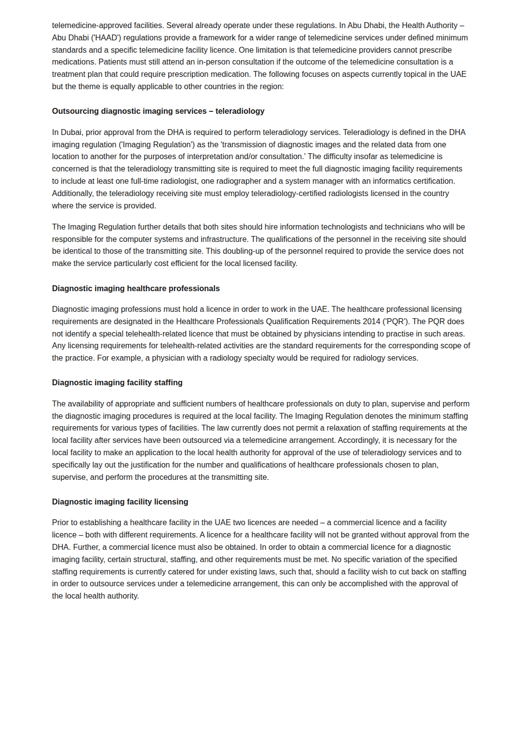telemedicine-approved facilities. Several already operate under these regulations. In Abu Dhabi, the Health Authority – Abu Dhabi ('HAAD') regulations provide a framework for a wider range of telemedicine services under defined minimum standards and a specific telemedicine facility licence. One limitation is that telemedicine providers cannot prescribe medications. Patients must still attend an in-person consultation if the outcome of the telemedicine consultation is a treatment plan that could require prescription medication. The following focuses on aspects currently topical in the UAE but the theme is equally applicable to other countries in the region:
Outsourcing diagnostic imaging services – teleradiology
In Dubai, prior approval from the DHA is required to perform teleradiology services. Teleradiology is defined in the DHA imaging regulation ('Imaging Regulation') as the 'transmission of diagnostic images and the related data from one location to another for the purposes of interpretation and/or consultation.' The difficulty insofar as telemedicine is concerned is that the teleradiology transmitting site is required to meet the full diagnostic imaging facility requirements to include at least one full-time radiologist, one radiographer and a system manager with an informatics certification. Additionally, the teleradiology receiving site must employ teleradiology-certified radiologists licensed in the country where the service is provided.
The Imaging Regulation further details that both sites should hire information technologists and technicians who will be responsible for the computer systems and infrastructure. The qualifications of the personnel in the receiving site should be identical to those of the transmitting site. This doubling-up of the personnel required to provide the service does not make the service particularly cost efficient for the local licensed facility.
Diagnostic imaging healthcare professionals
Diagnostic imaging professions must hold a licence in order to work in the UAE. The healthcare professional licensing requirements are designated in the Healthcare Professionals Qualification Requirements 2014 ('PQR'). The PQR does not identify a special telehealth-related licence that must be obtained by physicians intending to practise in such areas. Any licensing requirements for telehealth-related activities are the standard requirements for the corresponding scope of the practice. For example, a physician with a radiology specialty would be required for radiology services.
Diagnostic imaging facility staffing
The availability of appropriate and sufficient numbers of healthcare professionals on duty to plan, supervise and perform the diagnostic imaging procedures is required at the local facility. The Imaging Regulation denotes the minimum staffing requirements for various types of facilities. The law currently does not permit a relaxation of staffing requirements at the local facility after services have been outsourced via a telemedicine arrangement. Accordingly, it is necessary for the local facility to make an application to the local health authority for approval of the use of teleradiology services and to specifically lay out the justification for the number and qualifications of healthcare professionals chosen to plan, supervise, and perform the procedures at the transmitting site.
Diagnostic imaging facility licensing
Prior to establishing a healthcare facility in the UAE two licences are needed – a commercial licence and a facility licence – both with different requirements. A licence for a healthcare facility will not be granted without approval from the DHA. Further, a commercial licence must also be obtained. In order to obtain a commercial licence for a diagnostic imaging facility, certain structural, staffing, and other requirements must be met. No specific variation of the specified staffing requirements is currently catered for under existing laws, such that, should a facility wish to cut back on staffing in order to outsource services under a telemedicine arrangement, this can only be accomplished with the approval of the local health authority.